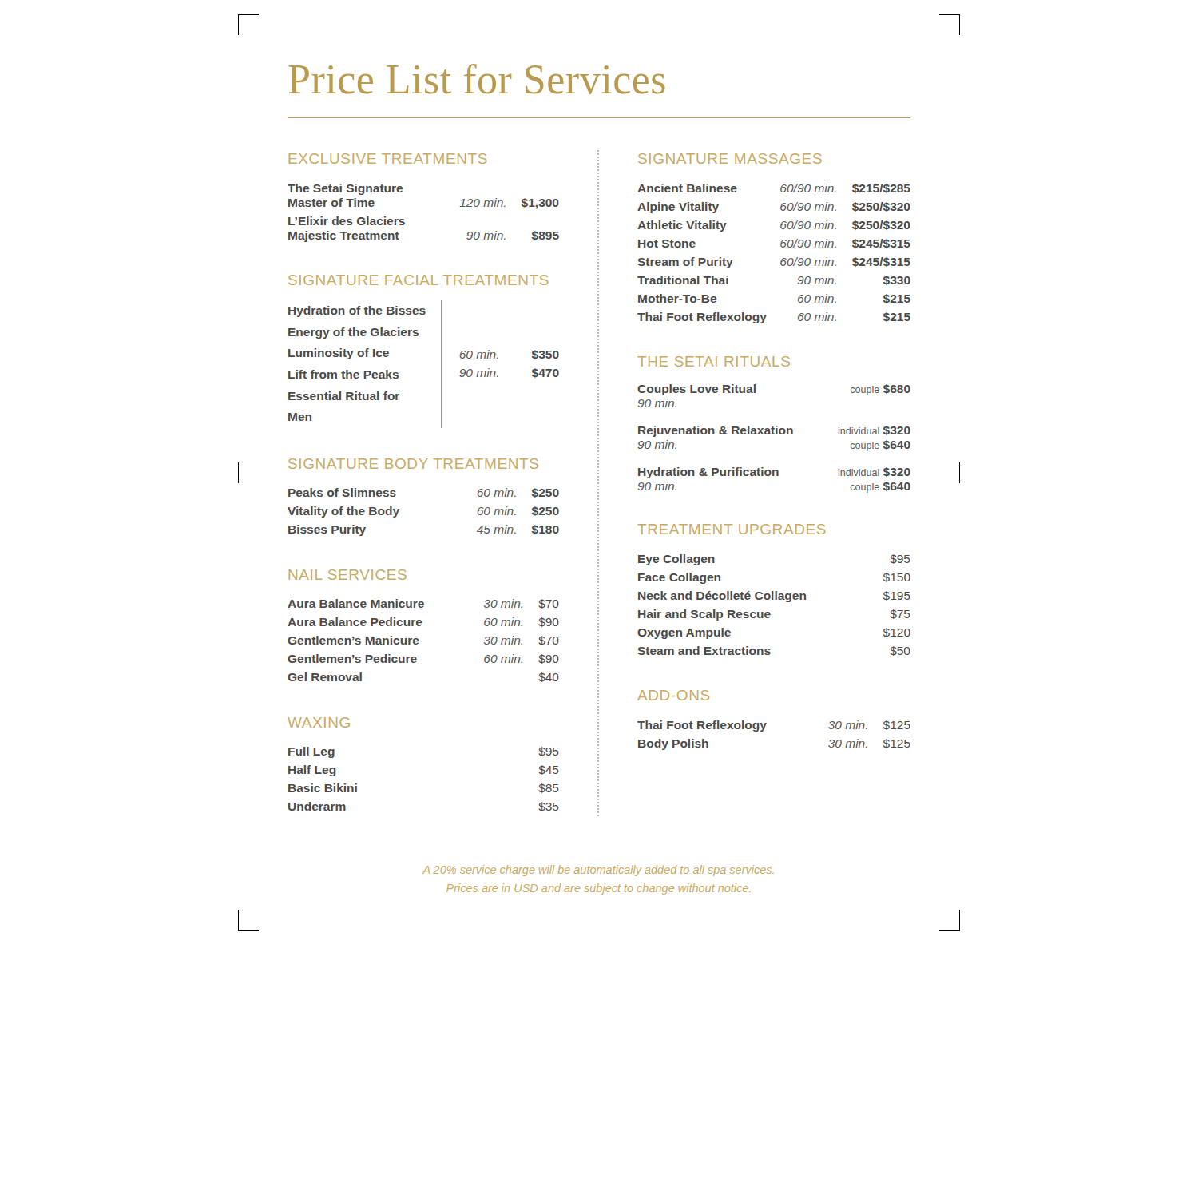Price List for Services
Exclusive Treatments
| The Setai Signature Master of Time | 120 min. | $1,300 |
| L’Elixir des Glaciers Majestic Treatment | 90 min. | $895 |
Signature Facial Treatments
Hydration of the Bisses
Energy of the Glaciers
Luminosity of Ice
Lift from the Peaks
Essential Ritual for Men
| 60 min. | $350 |
| 90 min. | $470 |
Signature Body Treatments
| Peaks of Slimness | 60 min. | $250 |
| Vitality of the Body | 60 min. | $250 |
| Bisses Purity | 45 min. | $180 |
Nail Services
| Aura Balance Manicure | 30 min. | $70 |
| Aura Balance Pedicure | 60 min. | $90 |
| Gentlemen’s Manicure | 30 min. | $70 |
| Gentlemen’s Pedicure | 60 min. | $90 |
| Gel Removal | | $40 |
Waxing
| Full Leg | | $95 |
| Half Leg | | $45 |
| Basic Bikini | | $85 |
| Underarm | | $35 |
Signature Massages
| Ancient Balinese | 60/90 min. | $215/$285 |
| Alpine Vitality | 60/90 min. | $250/$320 |
| Athletic Vitality | 60/90 min. | $250/$320 |
| Hot Stone | 60/90 min. | $245/$315 |
| Stream of Purity | 60/90 min. | $245/$315 |
| Traditional Thai | 90 min. | $330 |
| Mother-To-Be | 60 min. | $215 |
| Thai Foot Reflexology | 60 min. | $215 |
The Setai Rituals
Couples Love Ritual
90 min.
couple $680
Rejuvenation & Relaxation
90 min.
individual $320
couple $640
Hydration & Purification
90 min.
individual $320
couple $640
Treatment Upgrades
| Eye Collagen | | $95 |
| Face Collagen | | $150 |
| Neck and Décolleté Collagen | | $195 |
| Hair and Scalp Rescue | | $75 |
| Oxygen Ampule | | $120 |
| Steam and Extractions | | $50 |
Add-Ons
| Thai Foot Reflexology | 30 min. | $125 |
| Body Polish | 30 min. | $125 |
A 20% service charge will be automatically added to all spa services.
Prices are in USD and are subject to change without notice.